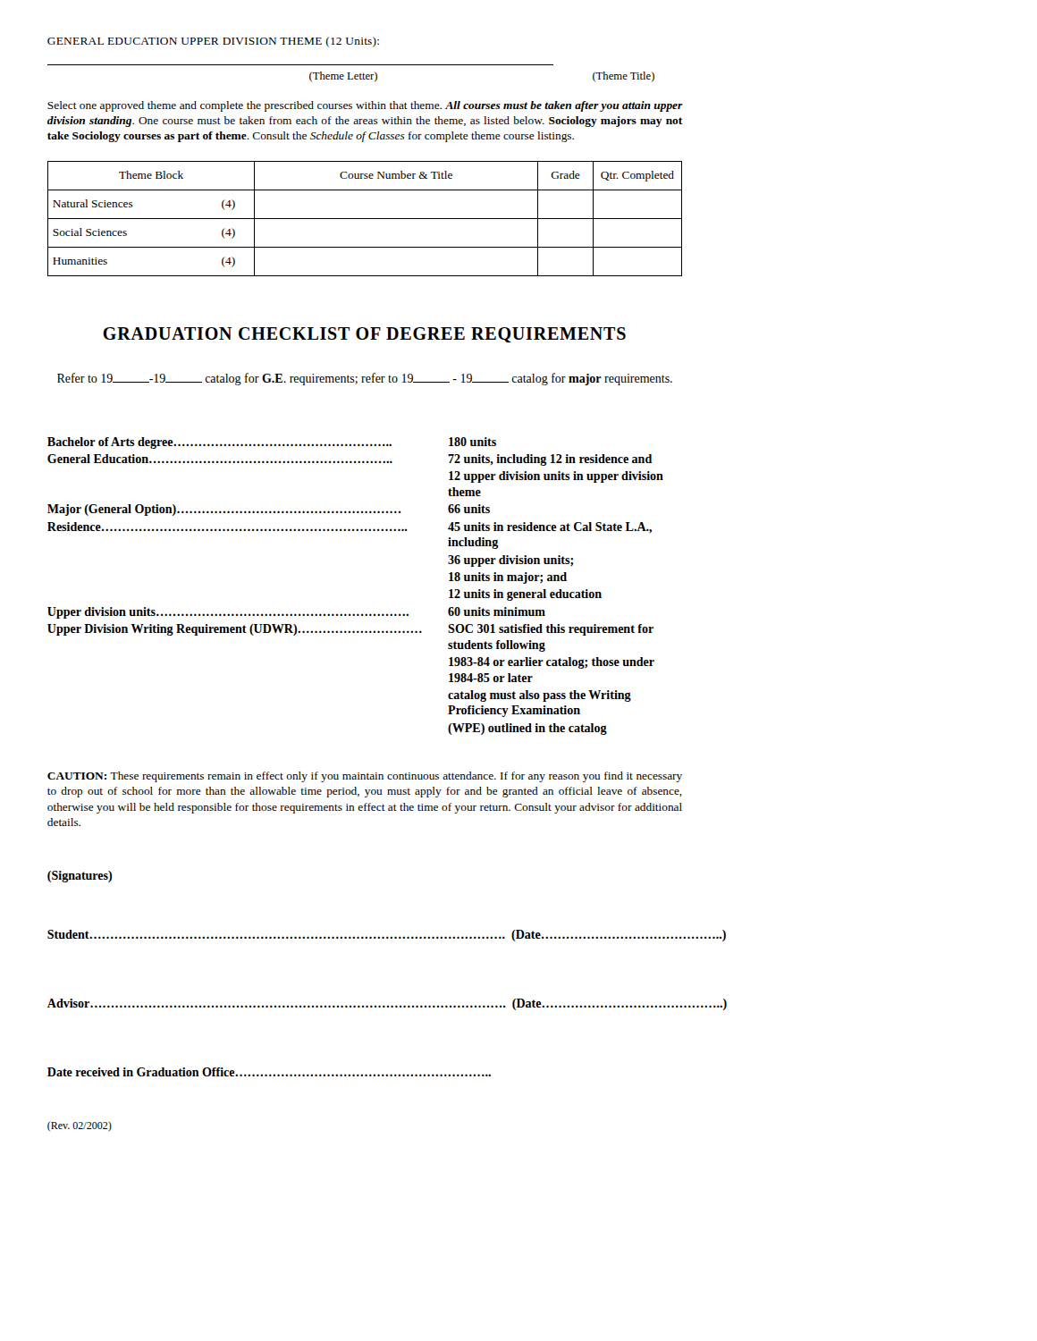GENERAL EDUCATION UPPER DIVISION THEME (12 Units):
(Theme Letter) (Theme Title)
Select one approved theme and complete the prescribed courses within that theme. All courses must be taken after you attain upper division standing. One course must be taken from each of the areas within the theme, as listed below. Sociology majors may not take Sociology courses as part of theme. Consult the Schedule of Classes for complete theme course listings.
| Theme Block | Course Number & Title | Grade | Qtr. Completed |
| --- | --- | --- | --- |
| Natural Sciences (4) | | | |
| Social Sciences (4) | | | |
| Humanities (4) | | | |
GRADUATION CHECKLIST OF DEGREE REQUIREMENTS
Refer to 19 -19 catalog for G.E. requirements; refer to 19 - 19 catalog for major requirements.
| Bachelor of Arts degree…………………………………………….. | 180 units |
| General Education………………………………………………….. | 72 units, including 12 in residence and |
| | 12 upper division units in upper division theme |
| Major (General Option)……………………………………………… | 66 units |
| Residence……………………………………………………………….. | 45 units in residence at Cal State L.A., including |
| | 36 upper division units; |
| | 18 units in major; and |
| | 12 units in general education |
| Upper division units……………………………………………………. | 60 units minimum |
| Upper Division Writing Requirement (UDWR)………………………… | SOC 301 satisfied this requirement for students following |
| | 1983-84 or earlier catalog; those under 1984-85 or later |
| | catalog must also pass the Writing Proficiency Examination |
| | (WPE) outlined in the catalog |
CAUTION: These requirements remain in effect only if you maintain continuous attendance. If for any reason you find it necessary to drop out of school for more than the allowable time period, you must apply for and be granted an official leave of absence, otherwise you will be held responsible for those requirements in effect at the time of your return. Consult your advisor for additional details.
(Signatures)
Student………………………………………………………………………………………. (Date……………………………………..)
Advisor………………………………………………………………………………………. (Date……………………………………..)
Date received in Graduation Office……………………………………………………..
(Rev. 02/2002)